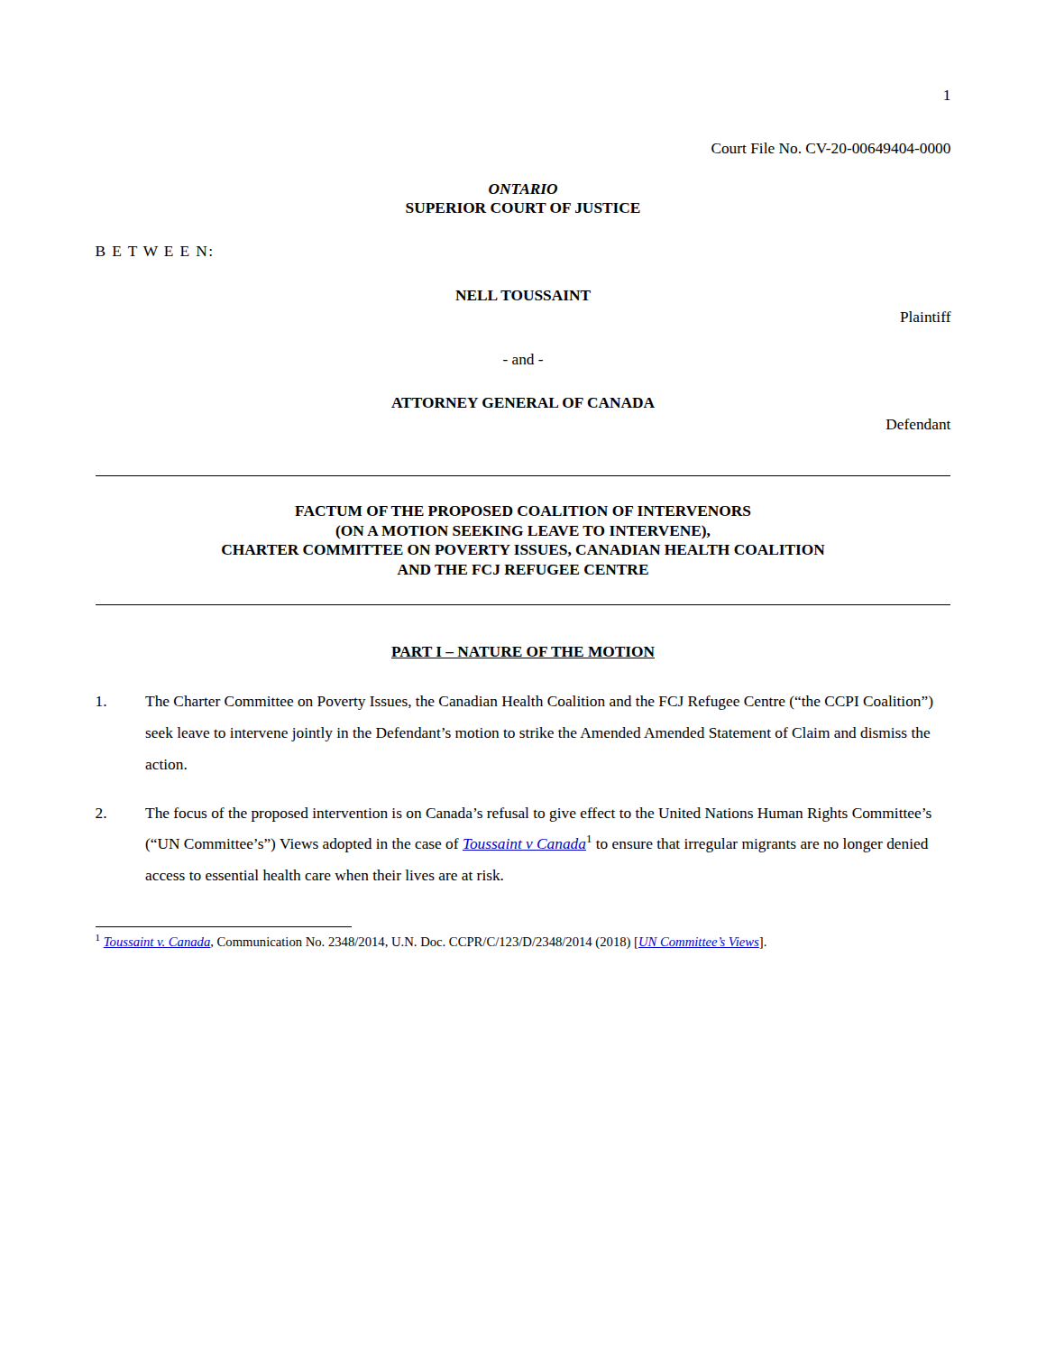1
Court File No. CV-20-00649404-0000
ONTARIO
SUPERIOR COURT OF JUSTICE
B E T W E E N:
NELL TOUSSAINT
Plaintiff
- and -
ATTORNEY GENERAL OF CANADA
Defendant
FACTUM OF THE PROPOSED COALITION OF INTERVENORS
(ON A MOTION SEEKING LEAVE TO INTERVENE),
CHARTER COMMITTEE ON POVERTY ISSUES, CANADIAN HEALTH COALITION
AND THE FCJ REFUGEE CENTRE
PART I – NATURE OF THE MOTION
1. The Charter Committee on Poverty Issues, the Canadian Health Coalition and the FCJ Refugee Centre (“the CCPI Coalition”) seek leave to intervene jointly in the Defendant’s motion to strike the Amended Amended Statement of Claim and dismiss the action.
2. The focus of the proposed intervention is on Canada’s refusal to give effect to the United Nations Human Rights Committee’s (“UN Committee’s”) Views adopted in the case of Toussaint v Canada1 to ensure that irregular migrants are no longer denied access to essential health care when their lives are at risk.
1 Toussaint v. Canada, Communication No. 2348/2014, U.N. Doc. CCPR/C/123/D/2348/2014 (2018) [UN Committee’s Views].